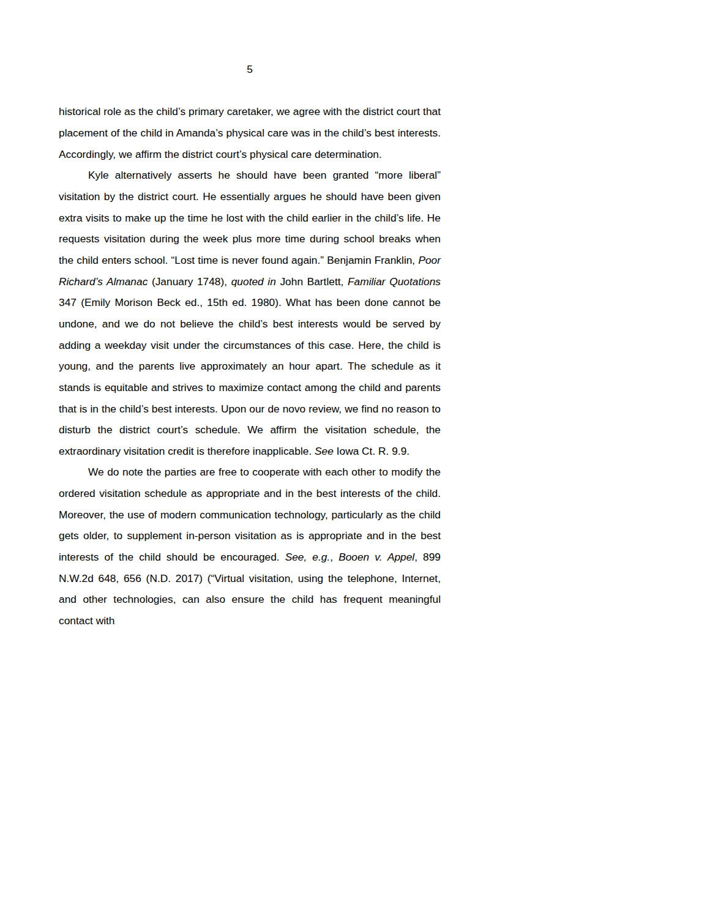5
historical role as the child’s primary caretaker, we agree with the district court that placement of the child in Amanda’s physical care was in the child’s best interests. Accordingly, we affirm the district court’s physical care determination.
Kyle alternatively asserts he should have been granted “more liberal” visitation by the district court. He essentially argues he should have been given extra visits to make up the time he lost with the child earlier in the child’s life. He requests visitation during the week plus more time during school breaks when the child enters school. “Lost time is never found again.” Benjamin Franklin, Poor Richard’s Almanac (January 1748), quoted in John Bartlett, Familiar Quotations 347 (Emily Morison Beck ed., 15th ed. 1980). What has been done cannot be undone, and we do not believe the child’s best interests would be served by adding a weekday visit under the circumstances of this case. Here, the child is young, and the parents live approximately an hour apart. The schedule as it stands is equitable and strives to maximize contact among the child and parents that is in the child’s best interests. Upon our de novo review, we find no reason to disturb the district court’s schedule. We affirm the visitation schedule, the extraordinary visitation credit is therefore inapplicable. See Iowa Ct. R. 9.9.
We do note the parties are free to cooperate with each other to modify the ordered visitation schedule as appropriate and in the best interests of the child. Moreover, the use of modern communication technology, particularly as the child gets older, to supplement in-person visitation as is appropriate and in the best interests of the child should be encouraged. See, e.g., Booen v. Appel, 899 N.W.2d 648, 656 (N.D. 2017) (“Virtual visitation, using the telephone, Internet, and other technologies, can also ensure the child has frequent meaningful contact with